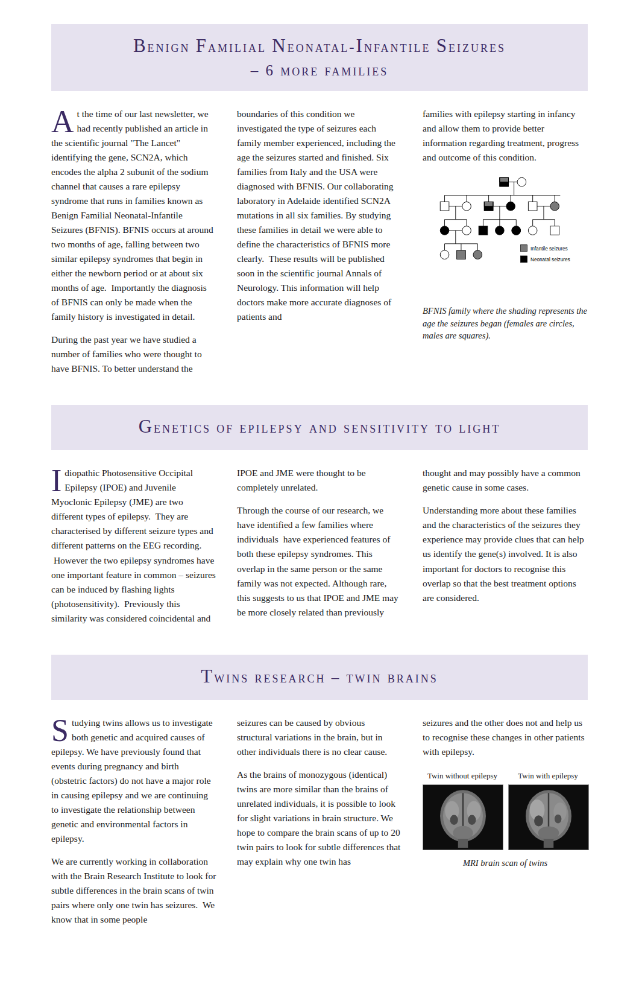Benign Familial Neonatal-Infantile Seizures
– 6 more families
At the time of our last newsletter, we had recently published an article in the scientific journal "The Lancet" identifying the gene, SCN2A, which encodes the alpha 2 subunit of the sodium channel that causes a rare epilepsy syndrome that runs in families known as Benign Familial Neonatal-Infantile Seizures (BFNIS). BFNIS occurs at around two months of age, falling between two similar epilepsy syndromes that begin in either the newborn period or at about six months of age. Importantly the diagnosis of BFNIS can only be made when the family history is investigated in detail.
During the past year we have studied a number of families who were thought to have BFNIS. To better understand the
boundaries of this condition we investigated the type of seizures each family member experienced, including the age the seizures started and finished. Six families from Italy and the USA were diagnosed with BFNIS. Our collaborating laboratory in Adelaide identified SCN2A mutations in all six families. By studying these families in detail we were able to define the characteristics of BFNIS more clearly. These results will be published soon in the scientific journal Annals of Neurology. This information will help doctors make more accurate diagnoses of patients and
families with epilepsy starting in infancy and allow them to provide better information regarding treatment, progress and outcome of this condition.
Infantile seizures Neonatal seizures
BFNIS family where the shading represents the age the seizures began (females are circles, males are squares).
Genetics of epilepsy and sensitivity to light
Idiopathic Photosensitive Occipital Epilepsy (IPOE) and Juvenile Myoclonic Epilepsy (JME) are two different types of epilepsy. They are characterised by different seizure types and different patterns on the EEG recording. However the two epilepsy syndromes have one important feature in common – seizures can be induced by flashing lights (photosensitivity). Previously this similarity was considered coincidental and
IPOE and JME were thought to be completely unrelated.
Through the course of our research, we have identified a few families where individuals have experienced features of both these epilepsy syndromes. This overlap in the same person or the same family was not expected. Although rare, this suggests to us that IPOE and JME may be more closely related than previously
thought and may possibly have a common genetic cause in some cases.
Understanding more about these families and the characteristics of the seizures they experience may provide clues that can help us identify the gene(s) involved. It is also important for doctors to recognise this overlap so that the best treatment options are considered.
Twins research – twin brains
Studying twins allows us to investigate both genetic and acquired causes of epilepsy. We have previously found that events during pregnancy and birth (obstetric factors) do not have a major role in causing epilepsy and we are continuing to investigate the relationship between genetic and environmental factors in epilepsy.
We are currently working in collaboration with the Brain Research Institute to look for subtle differences in the brain scans of twin pairs where only one twin has seizures. We know that in some people
seizures can be caused by obvious structural variations in the brain, but in other individuals there is no clear cause.
As the brains of monozygous (identical) twins are more similar than the brains of unrelated individuals, it is possible to look for slight variations in brain structure. We hope to compare the brain scans of up to 20 twin pairs to look for subtle differences that may explain why one twin has
seizures and the other does not and help us to recognise these changes in other patients with epilepsy.
Twin without epilepsy
Twin with epilepsy
MRI brain scan of twins